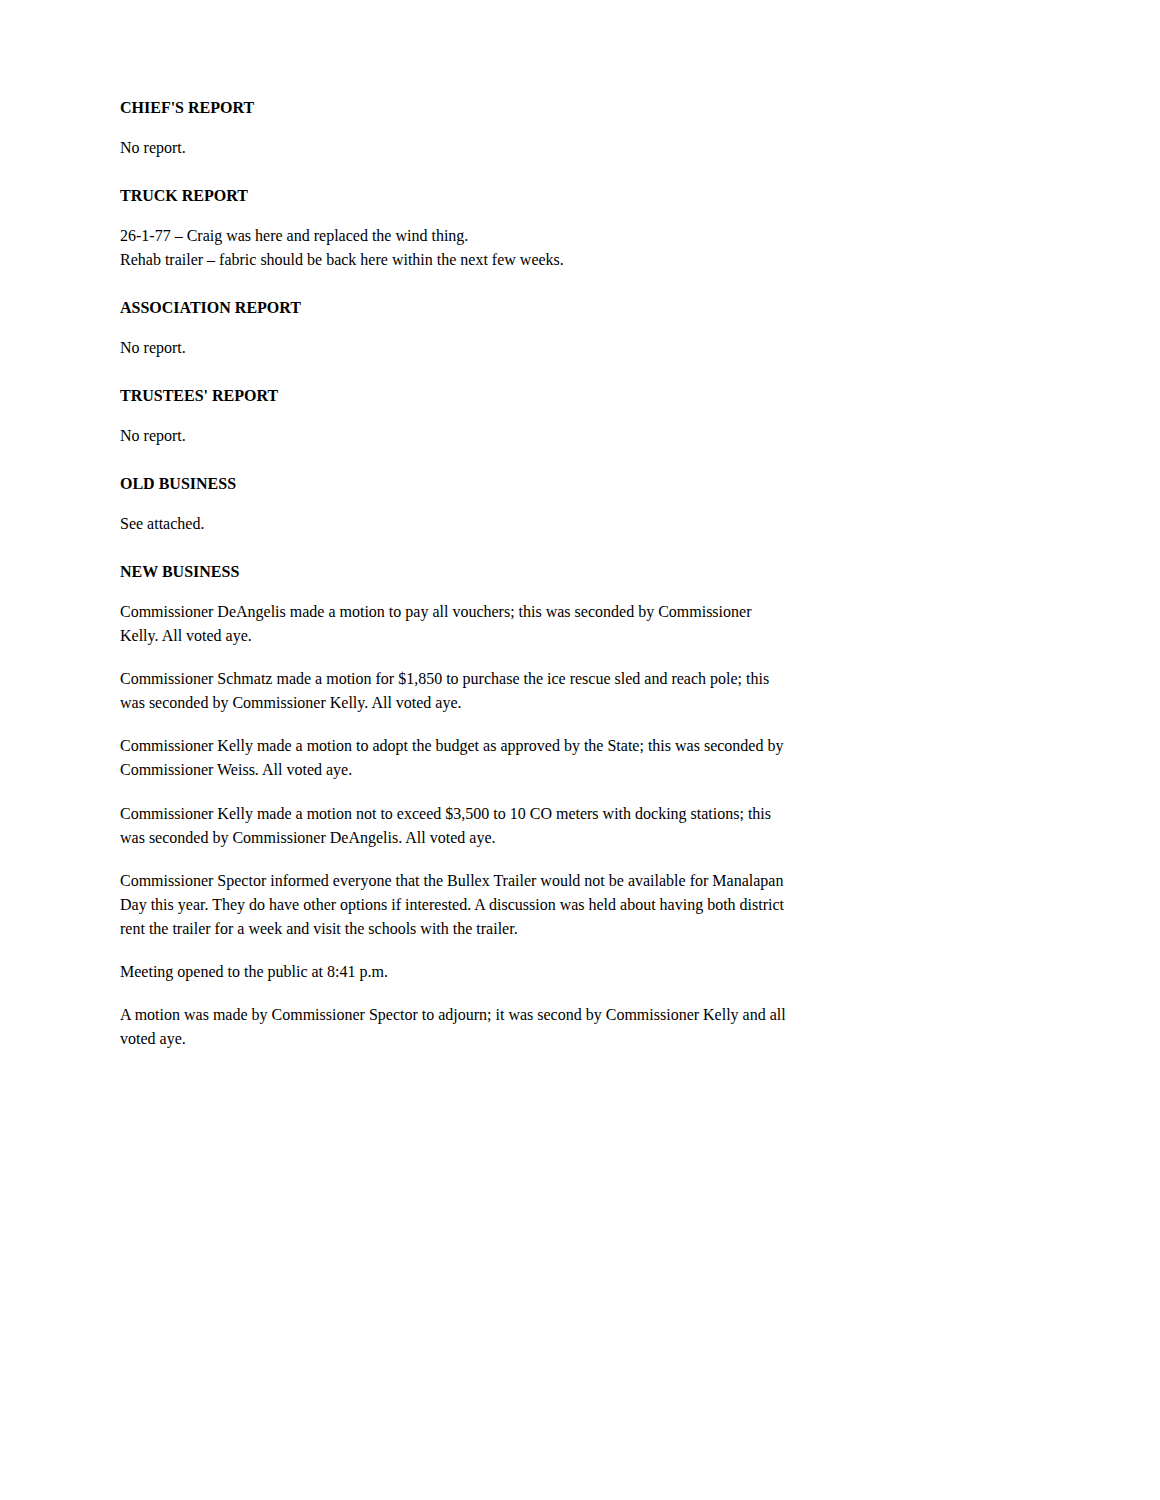CHIEF'S REPORT
No report.
TRUCK REPORT
26-1-77 – Craig was here and replaced the wind thing.
Rehab trailer – fabric should be back here within the next few weeks.
ASSOCIATION REPORT
No report.
TRUSTEES' REPORT
No report.
OLD BUSINESS
See attached.
NEW BUSINESS
Commissioner DeAngelis made a motion to pay all vouchers; this was seconded by Commissioner Kelly. All voted aye.
Commissioner Schmatz made a motion for $1,850 to purchase the ice rescue sled and reach pole; this was seconded by Commissioner Kelly. All voted aye.
Commissioner Kelly made a motion to adopt the budget as approved by the State; this was seconded by Commissioner Weiss. All voted aye.
Commissioner Kelly made a motion not to exceed $3,500 to 10 CO meters with docking stations; this was seconded by Commissioner DeAngelis. All voted aye.
Commissioner Spector informed everyone that the Bullex Trailer would not be available for Manalapan Day this year. They do have other options if interested. A discussion was held about having both district rent the trailer for a week and visit the schools with the trailer.
Meeting opened to the public at 8:41 p.m.
A motion was made by Commissioner Spector to adjourn; it was second by Commissioner Kelly and all voted aye.